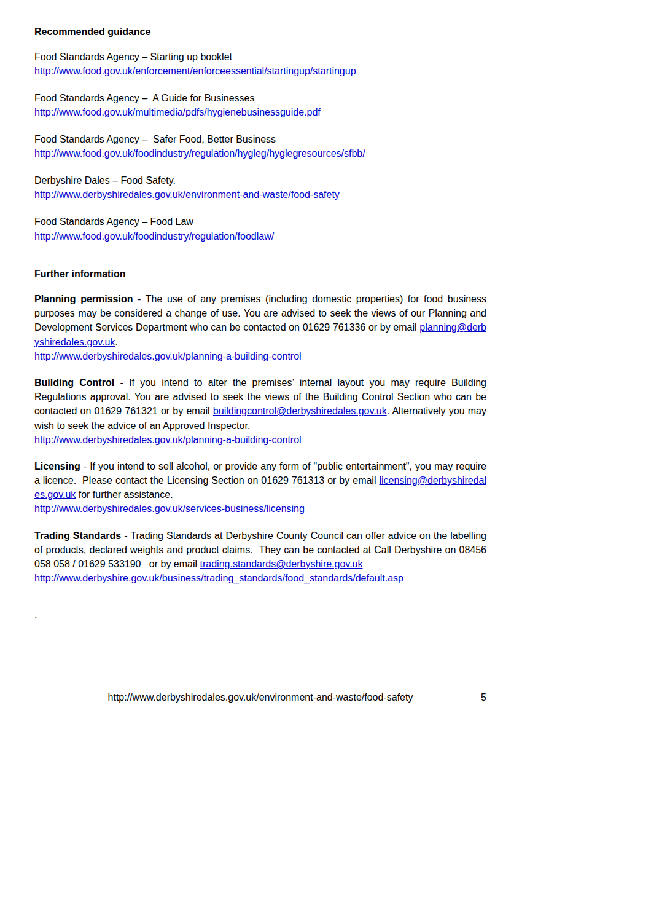Recommended guidance
Food Standards Agency – Starting up booklet
http://www.food.gov.uk/enforcement/enforceessential/startingup/startingup
Food Standards Agency – A Guide for Businesses
http://www.food.gov.uk/multimedia/pdfs/hygienebusinessguide.pdf
Food Standards Agency – Safer Food, Better Business
http://www.food.gov.uk/foodindustry/regulation/hygleg/hyglegresources/sfbb/
Derbyshire Dales – Food Safety.
http://www.derbyshiredales.gov.uk/environment-and-waste/food-safety
Food Standards Agency – Food Law
http://www.food.gov.uk/foodindustry/regulation/foodlaw/
Further information
Planning permission - The use of any premises (including domestic properties) for food business purposes may be considered a change of use. You are advised to seek the views of our Planning and Development Services Department who can be contacted on 01629 761336 or by email planning@derbyshiredales.gov.uk.
http://www.derbyshiredales.gov.uk/planning-a-building-control
Building Control - If you intend to alter the premises’ internal layout you may require Building Regulations approval. You are advised to seek the views of the Building Control Section who can be contacted on 01629 761321 or by email buildingcontrol@derbyshiredales.gov.uk. Alternatively you may wish to seek the advice of an Approved Inspector.
http://www.derbyshiredales.gov.uk/planning-a-building-control
Licensing - If you intend to sell alcohol, or provide any form of "public entertainment", you may require a licence. Please contact the Licensing Section on 01629 761313 or by email licensing@derbyshiredales.gov.uk for further assistance.
http://www.derbyshiredales.gov.uk/services-business/licensing
Trading Standards - Trading Standards at Derbyshire County Council can offer advice on the labelling of products, declared weights and product claims. They can be contacted at Call Derbyshire on 08456 058 058 / 01629 533190 or by email trading.standards@derbyshire.gov.uk
http://www.derbyshire.gov.uk/business/trading_standards/food_standards/default.asp
.
http://www.derbyshiredales.gov.uk/environment-and-waste/food-safety 5